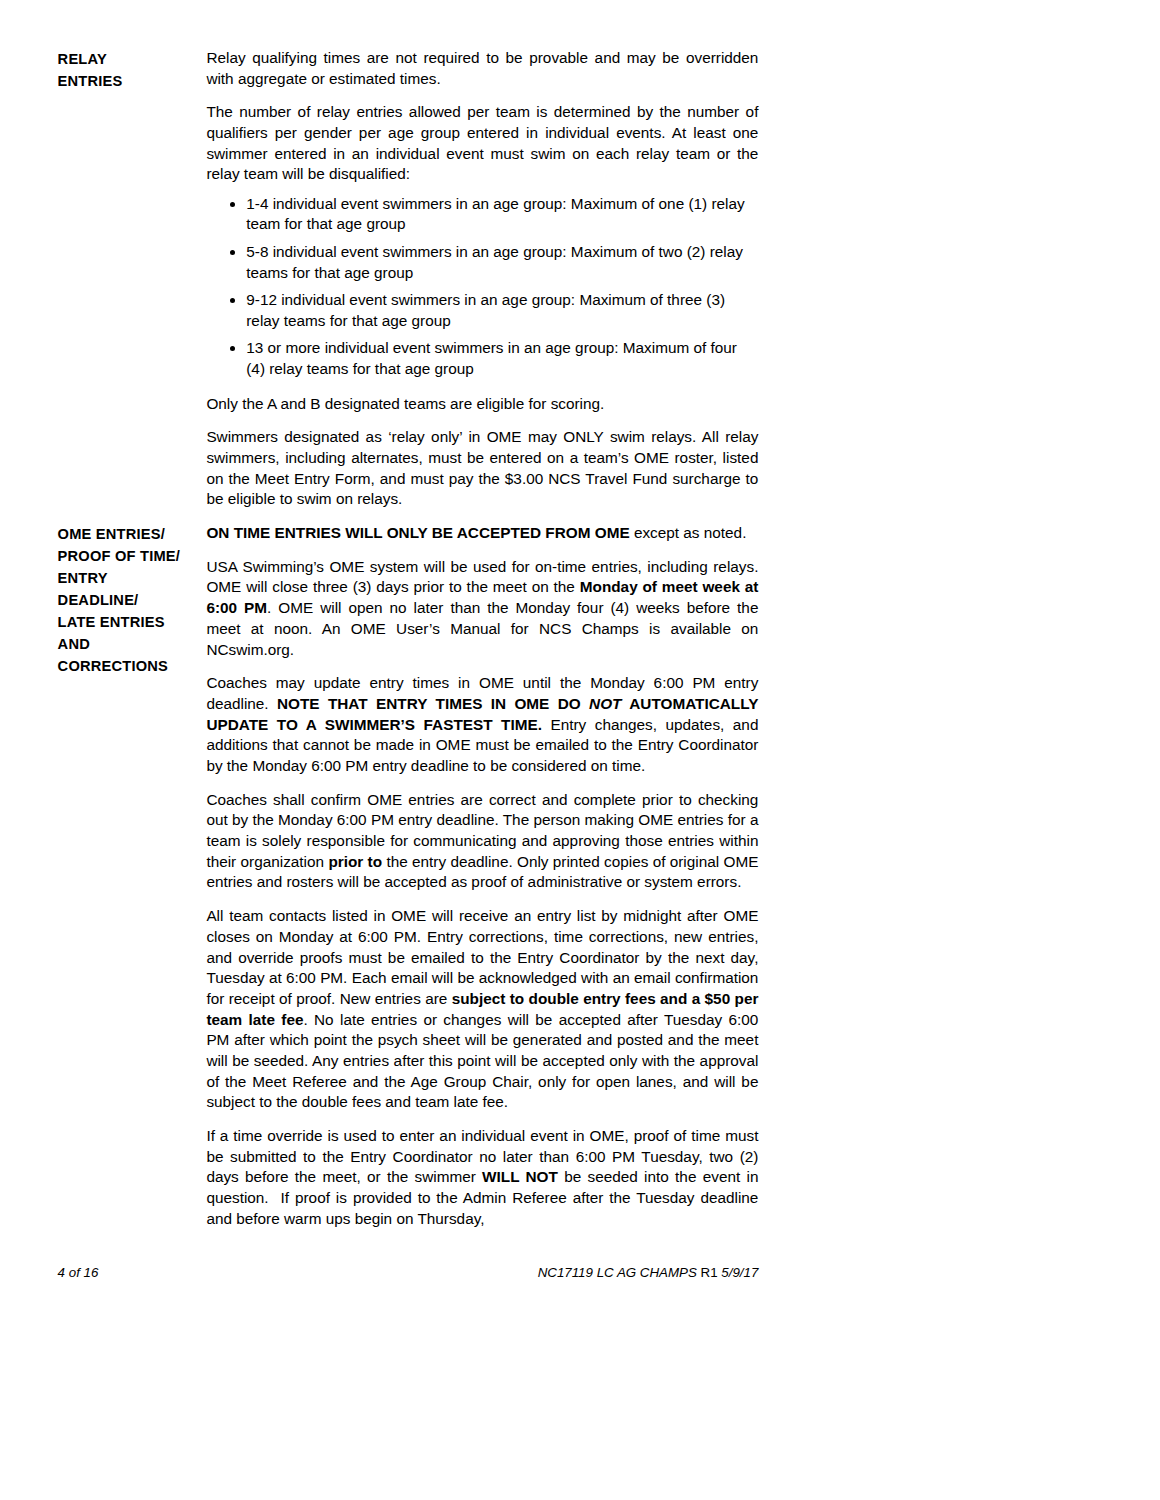| RELAY ENTRIES | Relay qualifying times are not required to be provable and may be overridden with aggregate or estimated times. The number of relay entries allowed per team is determined by the number of qualifiers per gender per age group entered in individual events. At least one swimmer entered in an individual event must swim on each relay team or the relay team will be disqualified: 1-4 individual event swimmers in an age group: Maximum of one (1) relay team for that age group 5-8 individual event swimmers in an age group: Maximum of two (2) relay teams for that age group 9-12 individual event swimmers in an age group: Maximum of three (3) relay teams for that age group 13 or more individual event swimmers in an age group: Maximum of four (4) relay teams for that age group Only the A and B designated teams are eligible for scoring. Swimmers designated as ‘relay only’ in OME may ONLY swim relays. All relay swimmers, including alternates, must be entered on a team’s OME roster, listed on the Meet Entry Form, and must pay the $3.00 NCS Travel Fund surcharge to be eligible to swim on relays. |
| OME ENTRIES/ PROOF OF TIME/ ENTRY DEADLINE/ LATE ENTRIES AND CORRECTIONS | ON TIME ENTRIES WILL ONLY BE ACCEPTED FROM OME except as noted. USA Swimming’s OME system will be used for on-time entries, including relays. OME will close three (3) days prior to the meet on the Monday of meet week at 6:00 PM . OME will open no later than the Monday four (4) weeks before the meet at noon. An OME User’s Manual for NCS Champs is available on NCswim.org. Coaches may update entry times in OME until the Monday 6:00 PM entry deadline. NOTE THAT ENTRY TIMES IN OME DO NOT AUTOMATICALLY UPDATE TO A SWIMMER’S FASTEST TIME. Entry changes, updates, and additions that cannot be made in OME must be emailed to the Entry Coordinator by the Monday 6:00 PM entry deadline to be considered on time. Coaches shall confirm OME entries are correct and complete prior to checking out by the Monday 6:00 PM entry deadline. The person making OME entries for a team is solely responsible for communicating and approving those entries within their organization prior to the entry deadline. Only printed copies of original OME entries and rosters will be accepted as proof of administrative or system errors. All team contacts listed in OME will receive an entry list by midnight after OME closes on Monday at 6:00 PM. Entry corrections, time corrections, new entries, and override proofs must be emailed to the Entry Coordinator by the next day, Tuesday at 6:00 PM. Each email will be acknowledged with an email confirmation for receipt of proof. New entries are subject to double entry fees and a $50 per team late fee . No late entries or changes will be accepted after Tuesday 6:00 PM after which point the psych sheet will be generated and posted and the meet will be seeded. Any entries after this point will be accepted only with the approval of the Meet Referee and the Age Group Chair, only for open lanes, and will be subject to the double fees and team late fee. If a time override is used to enter an individual event in OME, proof of time must be submitted to the Entry Coordinator no later than 6:00 PM Tuesday, two (2) days before the meet, or the swimmer WILL NOT be seeded into the event in question. If proof is provided to the Admin Referee after the Tuesday deadline and before warm ups begin on Thursday, |
4 of 16
NC17119 LC AG CHAMPS R1 5/9/17